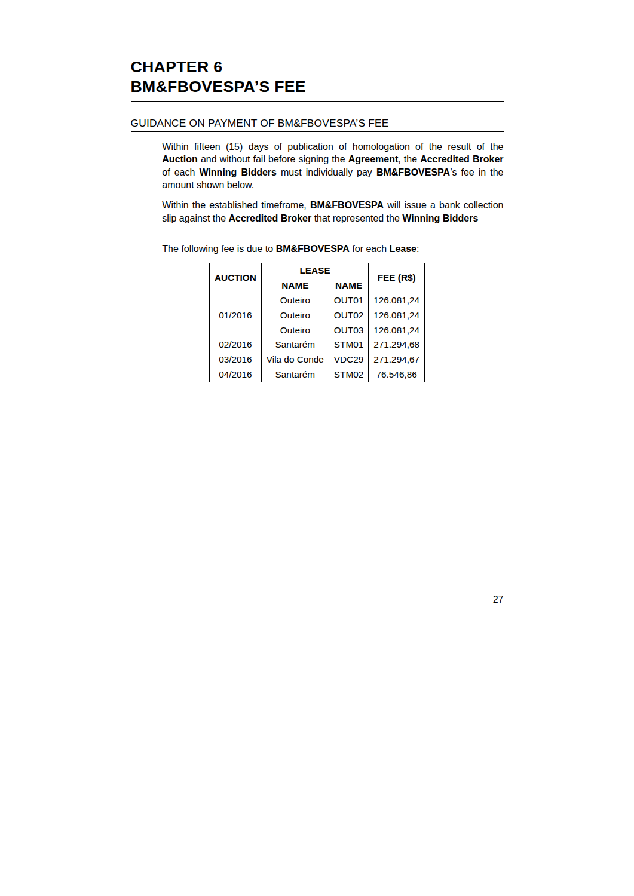CHAPTER 6
BM&FBOVESPA’S FEE
GUIDANCE ON PAYMENT OF BM&FBOVESPA’S FEE
Within fifteen (15) days of publication of homologation of the result of the Auction and without fail before signing the Agreement, the Accredited Broker of each Winning Bidders must individually pay BM&FBOVESPA’s fee in the amount shown below.
Within the established timeframe, BM&FBOVESPA will issue a bank collection slip against the Accredited Broker that represented the Winning Bidders
The following fee is due to BM&FBOVESPA for each Lease:
| AUCTION | LEASE | FEE (R$) |
| --- | --- | --- |
| NAME | NAME |
| 01/2016 | Outeiro | OUT01 | 126.081,24 |
| Outeiro | OUT02 | 126.081,24 |
| Outeiro | OUT03 | 126.081,24 |
| 02/2016 | Santarém | STM01 | 271.294,68 |
| 03/2016 | Vila do Conde | VDC29 | 271.294,67 |
| 04/2016 | Santarém | STM02 | 76.546,86 |
27